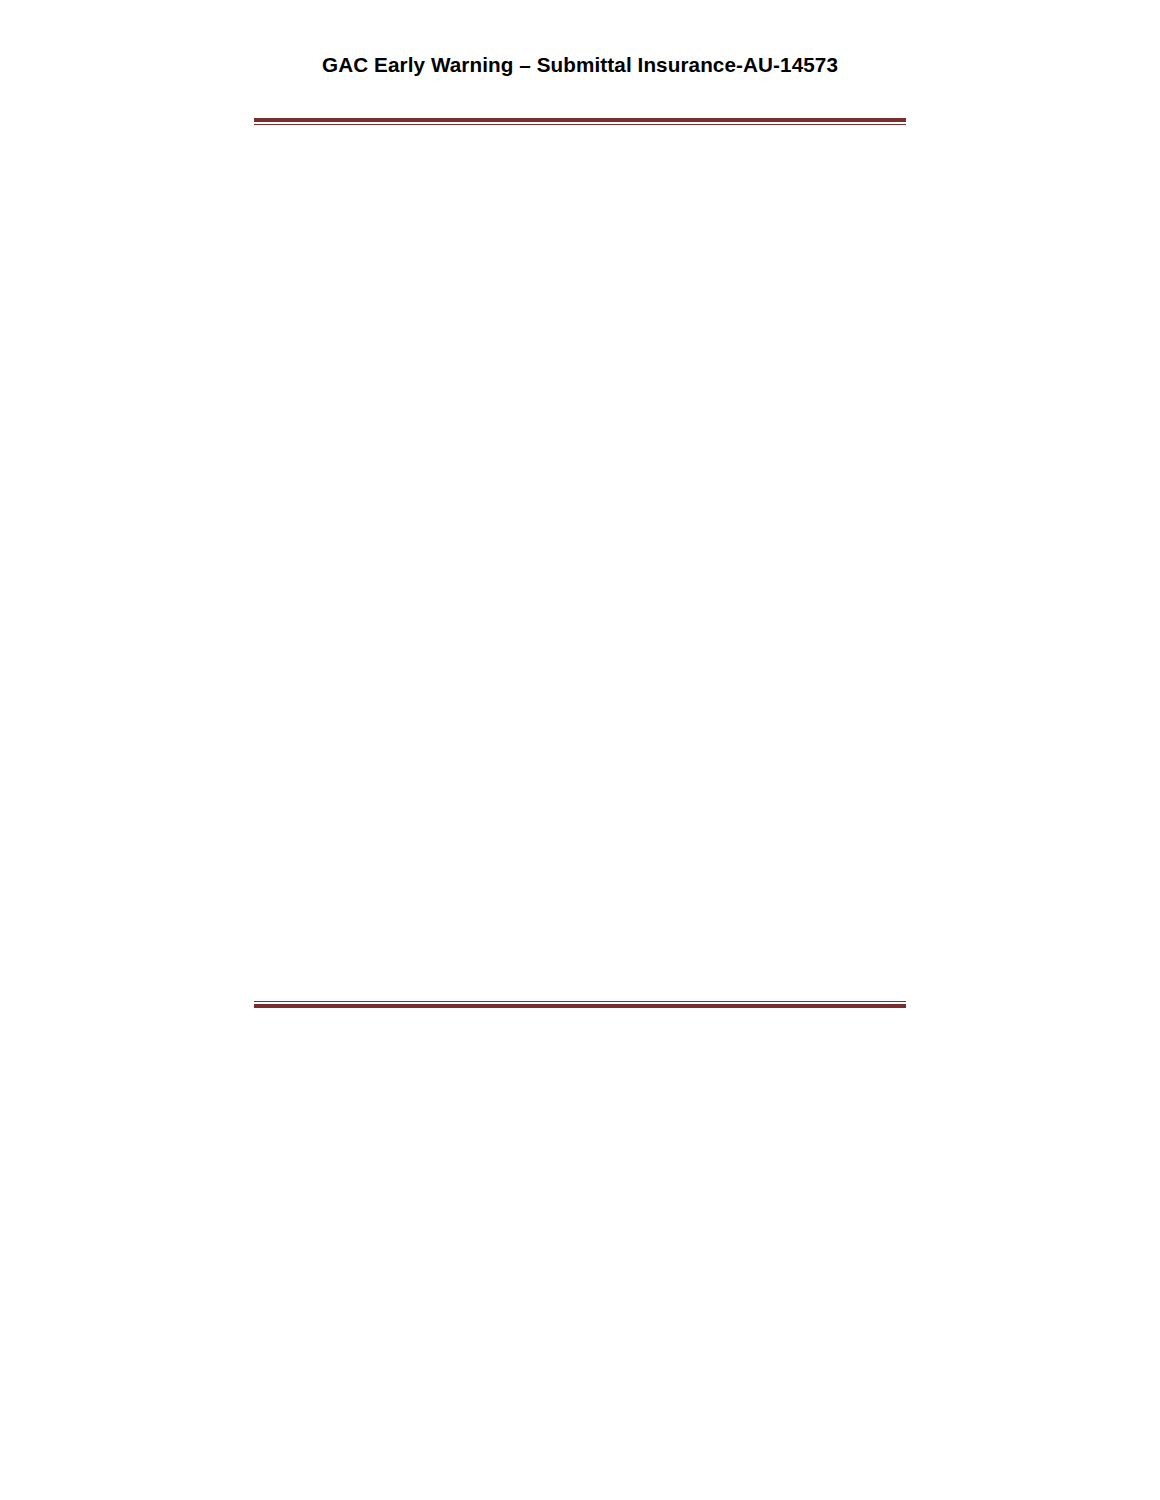GAC Early Warning – Submittal Insurance-AU-14573